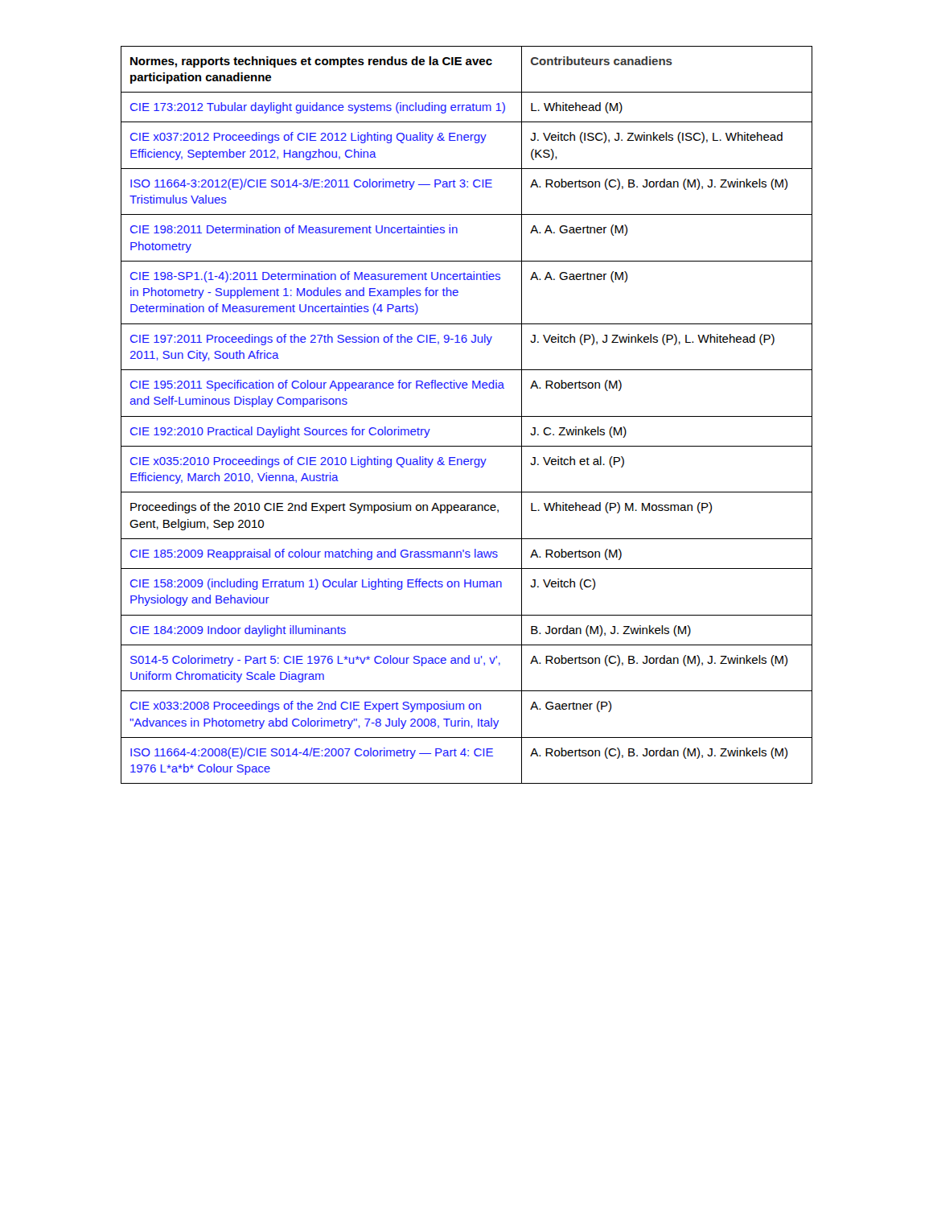| Normes, rapports techniques et comptes rendus de la CIE avec participation canadienne | Contributeurs canadiens |
| --- | --- |
| CIE 173:2012 Tubular daylight guidance systems (including erratum 1) | L. Whitehead (M) |
| CIE x037:2012 Proceedings of CIE 2012 Lighting Quality & Energy Efficiency, September 2012, Hangzhou, China | J. Veitch (ISC), J. Zwinkels (ISC), L. Whitehead (KS), |
| ISO 11664-3:2012(E)/CIE S014-3/E:2011 Colorimetry — Part 3: CIE Tristimulus Values | A. Robertson (C), B. Jordan (M), J. Zwinkels (M) |
| CIE 198:2011 Determination of Measurement Uncertainties in Photometry | A. A. Gaertner (M) |
| CIE 198-SP1.(1-4):2011 Determination of Measurement Uncertainties in Photometry - Supplement 1: Modules and Examples for the Determination of Measurement Uncertainties (4 Parts) | A. A. Gaertner (M) |
| CIE 197:2011 Proceedings of the 27th Session of the CIE, 9-16 July 2011, Sun City, South Africa | J. Veitch (P), J Zwinkels (P), L. Whitehead (P) |
| CIE 195:2011 Specification of Colour Appearance for Reflective Media and Self-Luminous Display Comparisons | A. Robertson (M) |
| CIE 192:2010 Practical Daylight Sources for Colorimetry | J. C. Zwinkels (M) |
| CIE x035:2010 Proceedings of CIE 2010 Lighting Quality & Energy Efficiency, March 2010, Vienna, Austria | J. Veitch et al. (P) |
| Proceedings of the 2010 CIE 2nd Expert Symposium on Appearance, Gent, Belgium, Sep 2010 | L. Whitehead (P) M. Mossman (P) |
| CIE 185:2009 Reappraisal of colour matching and Grassmann's laws | A. Robertson (M) |
| CIE 158:2009 (including Erratum 1) Ocular Lighting Effects on Human Physiology and Behaviour | J. Veitch (C) |
| CIE 184:2009 Indoor daylight illuminants | B. Jordan (M), J. Zwinkels (M) |
| S014-5 Colorimetry - Part 5: CIE 1976 L*u*v* Colour Space and u', v', Uniform Chromaticity Scale Diagram | A. Robertson (C), B. Jordan (M), J. Zwinkels (M) |
| CIE x033:2008 Proceedings of the 2nd CIE Expert Symposium on "Advances in Photometry abd Colorimetry", 7-8 July 2008, Turin, Italy | A. Gaertner (P) |
| ISO 11664-4:2008(E)/CIE S014-4/E:2007 Colorimetry — Part 4: CIE 1976 L*a*b* Colour Space | A. Robertson (C), B. Jordan (M), J. Zwinkels (M) |